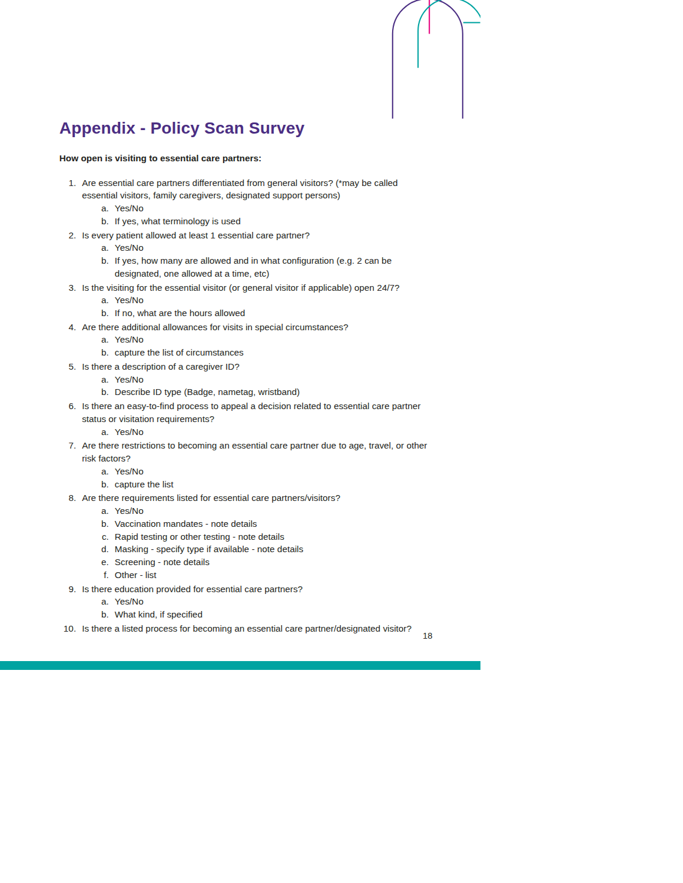Appendix - Policy Scan Survey
How open is visiting to essential care partners:
Are essential care partners differentiated from general visitors? (*may be called essential visitors, family caregivers, designated support persons)
Yes/No
If yes, what terminology is used
Is every patient allowed at least 1 essential care partner?
Yes/No
If yes, how many are allowed and in what configuration (e.g. 2 can be designated, one allowed at a time, etc)
Is the visiting for the essential visitor (or general visitor if applicable) open 24/7?
Yes/No
If no, what are the hours allowed
Are there additional allowances for visits in special circumstances?
Yes/No
capture the list of circumstances
Is there a description of a caregiver ID?
Yes/No
Describe ID type (Badge, nametag, wristband)
Is there an easy-to-find process to appeal a decision related to essential care partner status or visitation requirements?
Yes/No
Are there restrictions to becoming an essential care partner due to age, travel, or other risk factors?
Yes/No
capture the list
Are there requirements listed for essential care partners/visitors?
Yes/No
Vaccination mandates - note details
Rapid testing or other testing - note details
Masking - specify type if available - note details
Screening - note details
Other - list
Is there education provided for essential care partners?
Yes/No
What kind, if specified
Is there a listed process for becoming an essential care partner/designated visitor?
18